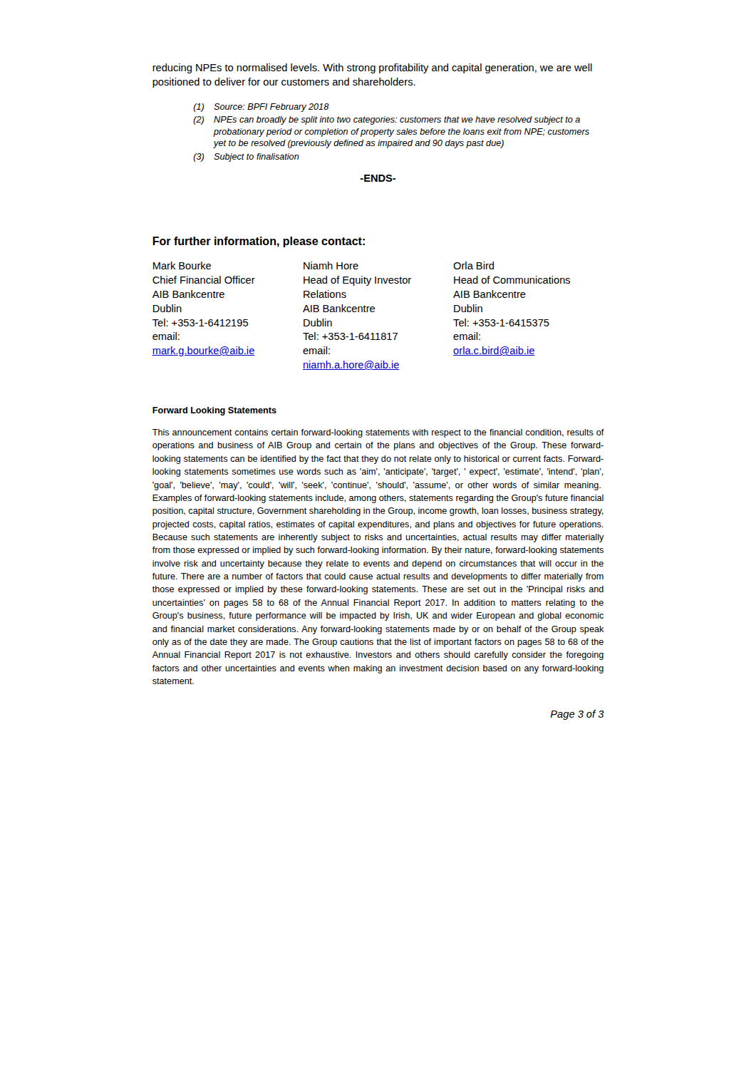reducing NPEs to normalised levels. With strong profitability and capital generation, we are well positioned to deliver for our customers and shareholders.
Source: BPFI February 2018
NPEs can broadly be split into two categories: customers that we have resolved subject to a probationary period or completion of property sales before the loans exit from NPE; customers yet to be resolved (previously defined as impaired and 90 days past due)
Subject to finalisation
-ENDS-
For further information, please contact:
| Mark Bourke Chief Financial Officer AIB Bankcentre Dublin Tel: +353-1-6412195 email: mark.g.bourke@aib.ie | Niamh Hore Head of Equity Investor Relations AIB Bankcentre Dublin Tel: +353-1-6411817 email: niamh.a.hore@aib.ie | Orla Bird Head of Communications AIB Bankcentre Dublin Tel: +353-1-6415375 email: orla.c.bird@aib.ie |
Forward Looking Statements
This announcement contains certain forward-looking statements with respect to the financial condition, results of operations and business of AIB Group and certain of the plans and objectives of the Group. These forward-looking statements can be identified by the fact that they do not relate only to historical or current facts. Forward-looking statements sometimes use words such as 'aim', 'anticipate', 'target', ' expect', 'estimate', 'intend', 'plan', 'goal', 'believe', 'may', 'could', 'will', 'seek', 'continue', 'should', 'assume', or other words of similar meaning. Examples of forward-looking statements include, among others, statements regarding the Group's future financial position, capital structure, Government shareholding in the Group, income growth, loan losses, business strategy, projected costs, capital ratios, estimates of capital expenditures, and plans and objectives for future operations. Because such statements are inherently subject to risks and uncertainties, actual results may differ materially from those expressed or implied by such forward-looking information. By their nature, forward-looking statements involve risk and uncertainty because they relate to events and depend on circumstances that will occur in the future. There are a number of factors that could cause actual results and developments to differ materially from those expressed or implied by these forward-looking statements. These are set out in the 'Principal risks and uncertainties' on pages 58 to 68 of the Annual Financial Report 2017. In addition to matters relating to the Group's business, future performance will be impacted by Irish, UK and wider European and global economic and financial market considerations. Any forward-looking statements made by or on behalf of the Group speak only as of the date they are made. The Group cautions that the list of important factors on pages 58 to 68 of the Annual Financial Report 2017 is not exhaustive. Investors and others should carefully consider the foregoing factors and other uncertainties and events when making an investment decision based on any forward-looking statement.
Page 3 of 3